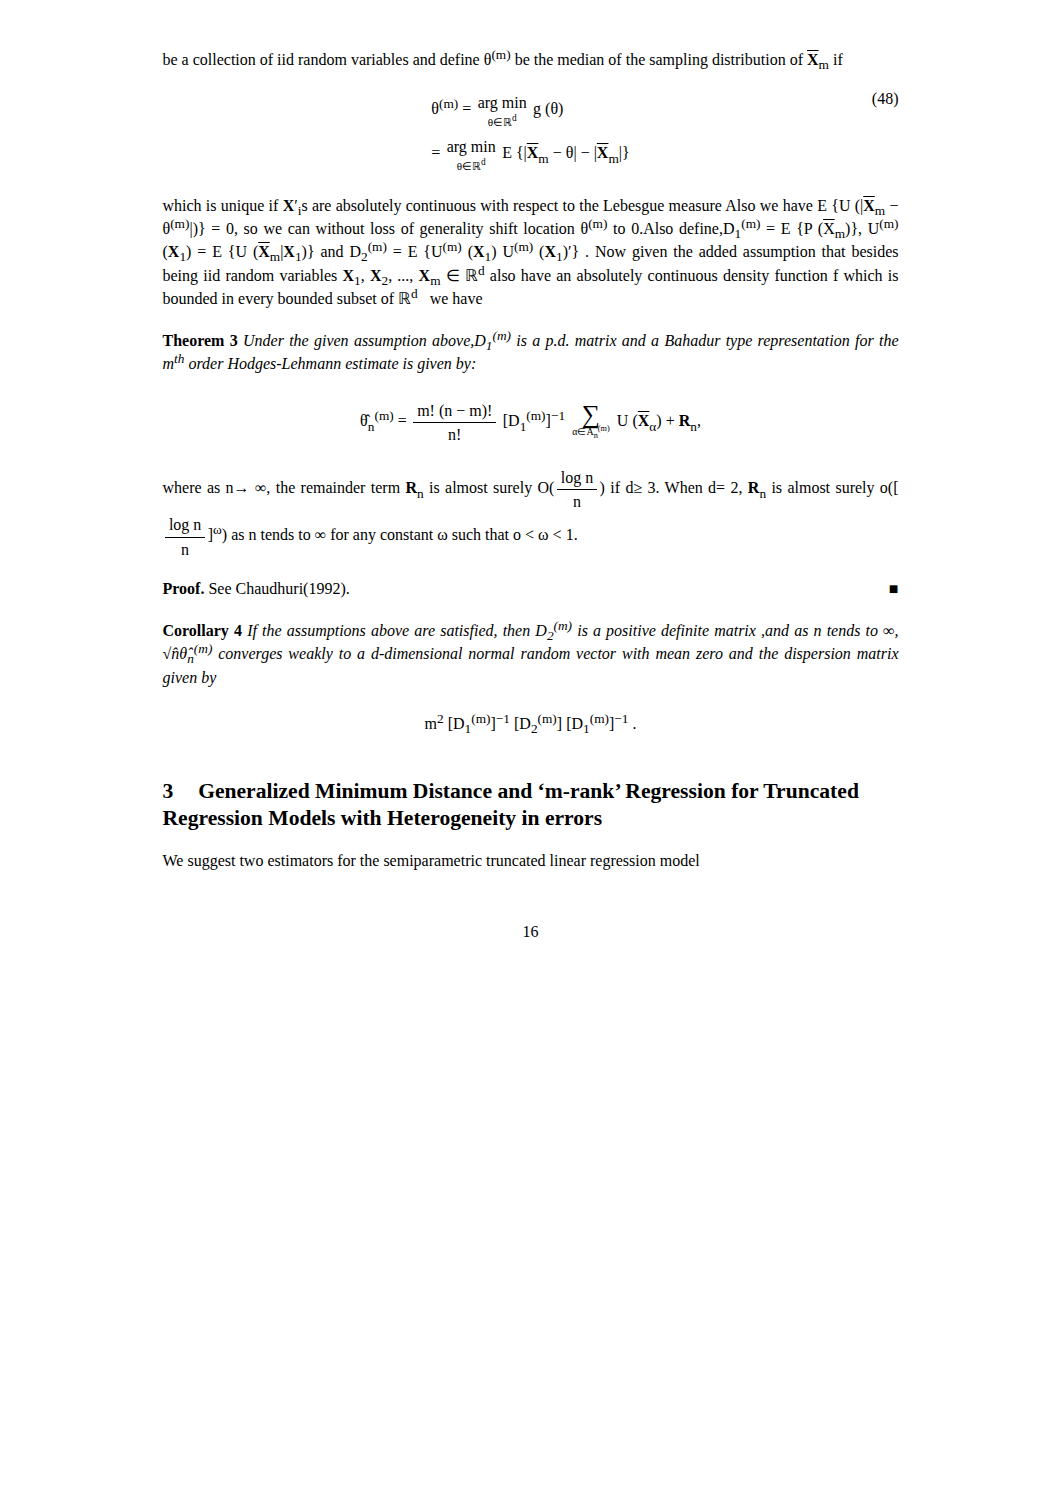be a collection of iid random variables and define θ(m) be the median of the sampling distribution of Xm if
(48)
θ(m) = arg min θ∈ℝd g (θ)
= arg min θ∈ℝd E {|Xm − θ| − |Xm|}
which is unique if X′is are absolutely continuous with respect to the Lebesgue measure Also we have E {U (|Xm − θ(m)|)} = 0, so we can without loss of generality shift location θ(m) to 0.Also define,D1(m) = E {P (Xm)}, U(m) (X1) = E {U (Xm|X1)} and D2(m) = E {U(m) (X1) U(m) (X1)′} . Now given the added assumption that besides being iid random variables X1, X2, ..., Xm ∈ ℝd also have an absolutely continuous density function f which is bounded in every bounded subset of ℝd we have
Theorem 3 Under the given assumption above,D1(m) is a p.d. matrix and a Bahadur type representation for the mth order Hodges-Lehmann estimate is given by:
θ̂n(m) = m! (n − m)!n! [D1(m)]−1 ∑α∈An(m) U (Xα) + Rn,
where as n→ ∞, the remainder term Rn is almost surely O(log n n) if d≥ 3. When d= 2, Rn is almost surely o([log n n]ω) as n tends to ∞ for any constant ω such that o < ω < 1.
Proof. See Chaudhuri(1992). ■
Corollary 4 If the assumptions above are satisfied, then D2(m) is a positive definite matrix ,and as n tends to ∞, √n̂θ̂n(m) converges weakly to a d-dimensional normal random vector with mean zero and the dispersion matrix given by
m2 [D1(m)]−1 [D2(m)] [D1(m)]−1 .
3 Generalized Minimum Distance and ‘m-rank’ Regression for Truncated Regression Models with Heterogeneity in errors
We suggest two estimators for the semiparametric truncated linear regression model
16